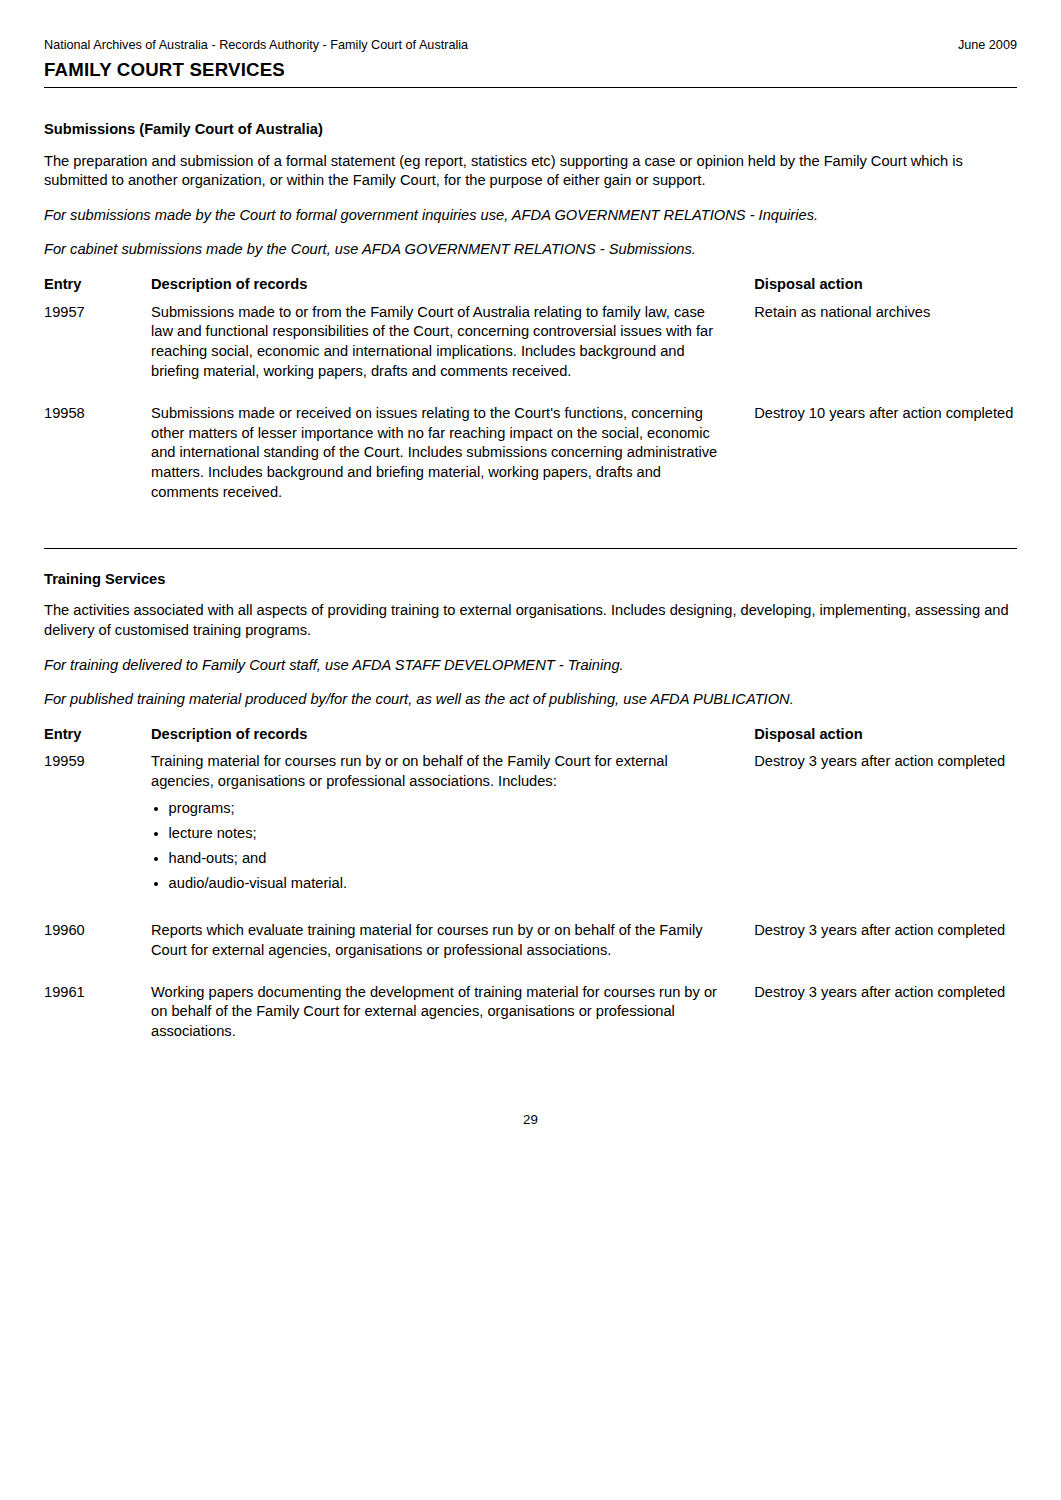National Archives of Australia - Records Authority - Family Court of Australia
FAMILY COURT SERVICES
June 2009
Submissions (Family Court of Australia)
The preparation and submission of a formal statement (eg report, statistics etc) supporting a case or opinion held by the Family Court which is submitted to another organization, or within the Family Court, for the purpose of either gain or support.
For submissions made by the Court to formal government inquiries use, AFDA GOVERNMENT RELATIONS - Inquiries.
For cabinet submissions made by the Court, use AFDA GOVERNMENT RELATIONS - Submissions.
| Entry | Description of records | Disposal action |
| --- | --- | --- |
| 19957 | Submissions made to or from the Family Court of Australia relating to family law, case law and functional responsibilities of the Court, concerning controversial issues with far reaching social, economic and international implications. Includes background and briefing material, working papers, drafts and comments received. | Retain as national archives |
| 19958 | Submissions made or received on issues relating to the Court's functions, concerning other matters of lesser importance with no far reaching impact on the social, economic and international standing of the Court. Includes submissions concerning administrative matters. Includes background and briefing material, working papers, drafts and comments received. | Destroy 10 years after action completed |
Training Services
The activities associated with all aspects of providing training to external organisations. Includes designing, developing, implementing, assessing and delivery of customised training programs.
For training delivered to Family Court staff, use AFDA STAFF DEVELOPMENT - Training.
For published training material produced by/for the court, as well as the act of publishing, use AFDA PUBLICATION.
| Entry | Description of records | Disposal action |
| --- | --- | --- |
| 19959 | Training material for courses run by or on behalf of the Family Court for external agencies, organisations or professional associations. Includes: programs; lecture notes; hand-outs; and audio/audio-visual material. | Destroy 3 years after action completed |
| 19960 | Reports which evaluate training material for courses run by or on behalf of the Family Court for external agencies, organisations or professional associations. | Destroy 3 years after action completed |
| 19961 | Working papers documenting the development of training material for courses run by or on behalf of the Family Court for external agencies, organisations or professional associations. | Destroy 3 years after action completed |
29